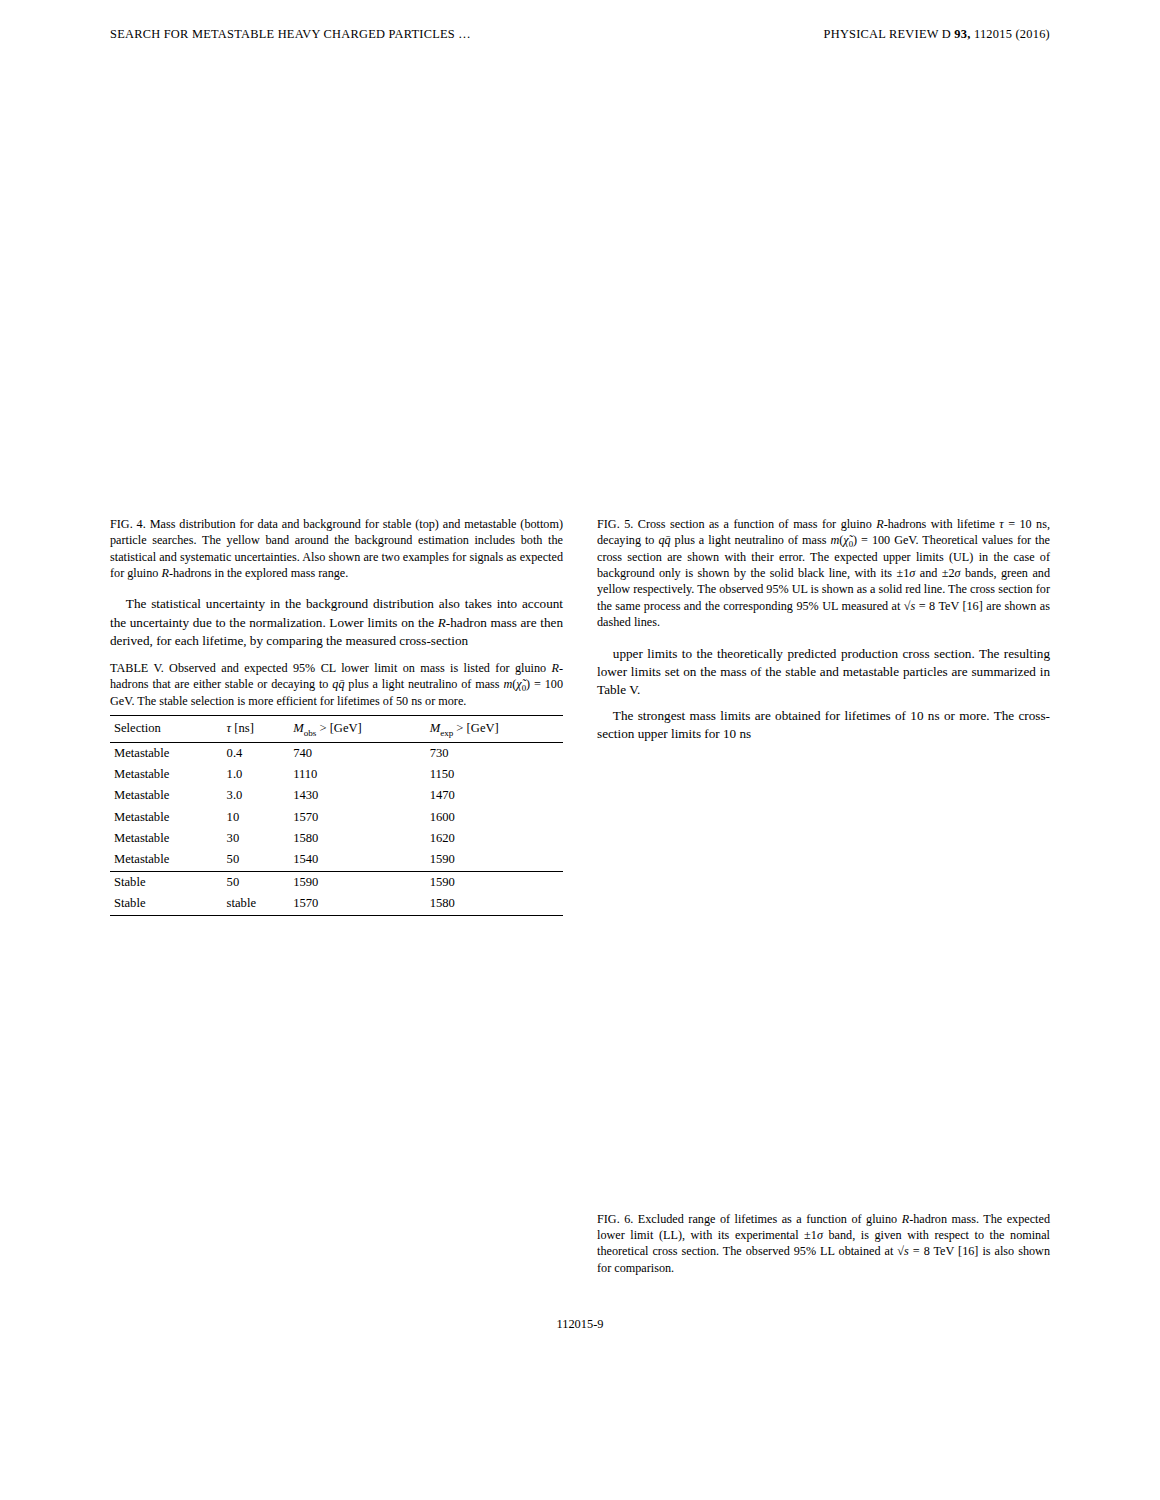Search for metastable heavy charged particles …
Physical Review D 93, 112015 (2016)
FIG. 4. Mass distribution for data and background for stable (top) and metastable (bottom) particle searches. The yellow band around the background estimation includes both the statistical and systematic uncertainties. Also shown are two examples for signals as expected for gluino R-hadrons in the explored mass range.
The statistical uncertainty in the background distribution also takes into account the uncertainty due to the normalization. Lower limits on the R-hadron mass are then derived, for each lifetime, by comparing the measured cross-section
TABLE V. Observed and expected 95% CL lower limit on mass is listed for gluino R-hadrons that are either stable or decaying to qq̄ plus a light neutralino of mass m(χ̃0) = 100 GeV. The stable selection is more efficient for lifetimes of 50 ns or more.
| Selection | τ [ns] | M obs > [GeV] | M exp > [GeV] |
| --- | --- | --- | --- |
| Metastable | 0.4 | 740 | 730 |
| Metastable | 1.0 | 1110 | 1150 |
| Metastable | 3.0 | 1430 | 1470 |
| Metastable | 10 | 1570 | 1600 |
| Metastable | 30 | 1580 | 1620 |
| Metastable | 50 | 1540 | 1590 |
| Stable | 50 | 1590 | 1590 |
| Stable | stable | 1570 | 1580 |
FIG. 5. Cross section as a function of mass for gluino R-hadrons with lifetime τ = 10 ns, decaying to qq̄ plus a light neutralino of mass m(χ̃0) = 100 GeV. Theoretical values for the cross section are shown with their error. The expected upper limits (UL) in the case of background only is shown by the solid black line, with its ±1σ and ±2σ bands, green and yellow respectively. The observed 95% UL is shown as a solid red line. The cross section for the same process and the corresponding 95% UL measured at √s = 8 TeV [16] are shown as dashed lines.
upper limits to the theoretically predicted production cross section. The resulting lower limits set on the mass of the stable and metastable particles are summarized in Table V.
The strongest mass limits are obtained for lifetimes of 10 ns or more. The cross-section upper limits for 10 ns
FIG. 6. Excluded range of lifetimes as a function of gluino R-hadron mass. The expected lower limit (LL), with its experimental ±1σ band, is given with respect to the nominal theoretical cross section. The observed 95% LL obtained at √s = 8 TeV [16] is also shown for comparison.
112015-9